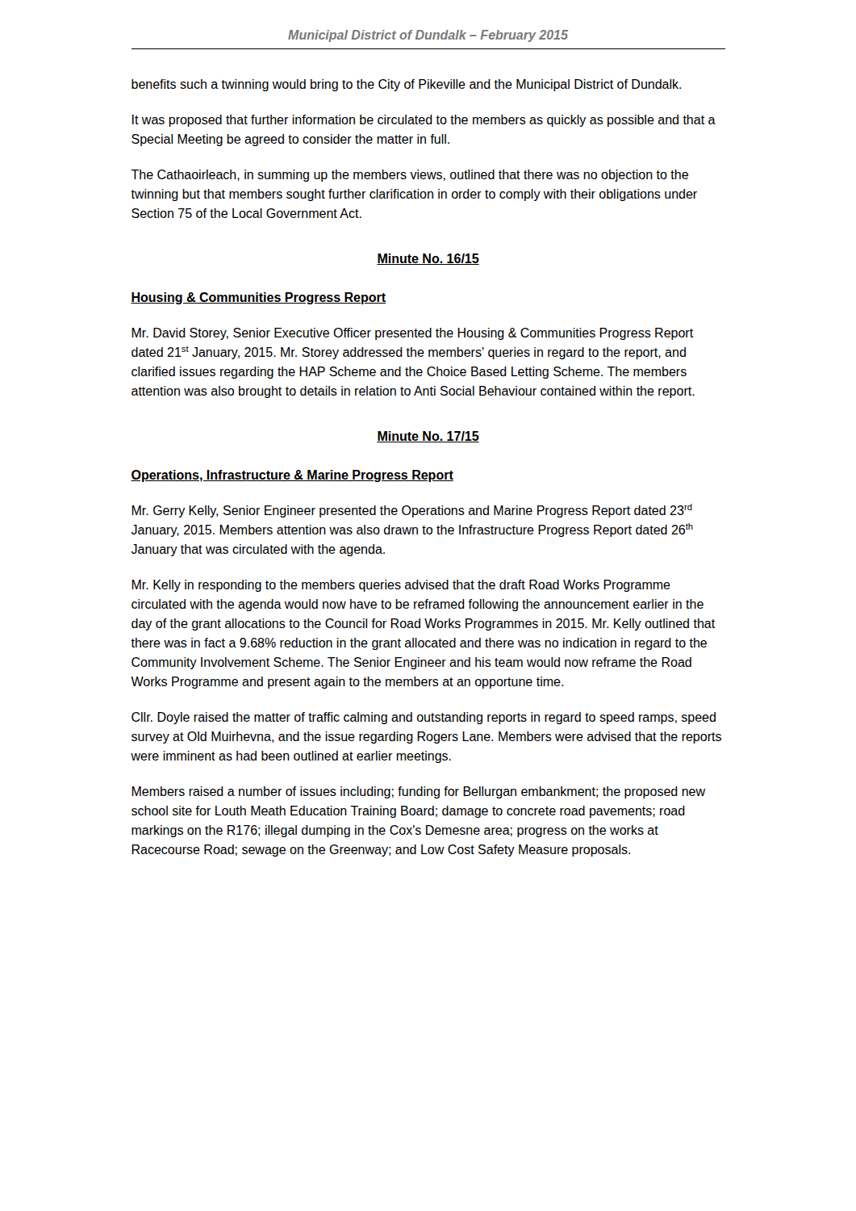Municipal District of Dundalk – February 2015
benefits such a twinning would bring to the City of Pikeville and the Municipal District of Dundalk.
It was proposed that further information be circulated to the members as quickly as possible and that a Special Meeting be agreed to consider the matter in full.
The Cathaoirleach, in summing up the members views, outlined that there was no objection to the twinning but that members sought further clarification in order to comply with their obligations under Section 75 of the Local Government Act.
Minute No. 16/15
Housing & Communities Progress Report
Mr. David Storey, Senior Executive Officer presented the Housing & Communities Progress Report dated 21st January, 2015. Mr. Storey addressed the members' queries in regard to the report, and clarified issues regarding the HAP Scheme and the Choice Based Letting Scheme. The members attention was also brought to details in relation to Anti Social Behaviour contained within the report.
Minute No. 17/15
Operations, Infrastructure & Marine Progress Report
Mr. Gerry Kelly, Senior Engineer presented the Operations and Marine Progress Report dated 23rd January, 2015. Members attention was also drawn to the Infrastructure Progress Report dated 26th January that was circulated with the agenda.
Mr. Kelly in responding to the members queries advised that the draft Road Works Programme circulated with the agenda would now have to be reframed following the announcement earlier in the day of the grant allocations to the Council for Road Works Programmes in 2015. Mr. Kelly outlined that there was in fact a 9.68% reduction in the grant allocated and there was no indication in regard to the Community Involvement Scheme. The Senior Engineer and his team would now reframe the Road Works Programme and present again to the members at an opportune time.
Cllr. Doyle raised the matter of traffic calming and outstanding reports in regard to speed ramps, speed survey at Old Muirhevna, and the issue regarding Rogers Lane. Members were advised that the reports were imminent as had been outlined at earlier meetings.
Members raised a number of issues including; funding for Bellurgan embankment; the proposed new school site for Louth Meath Education Training Board; damage to concrete road pavements; road markings on the R176; illegal dumping in the Cox's Demesne area; progress on the works at Racecourse Road; sewage on the Greenway; and Low Cost Safety Measure proposals.